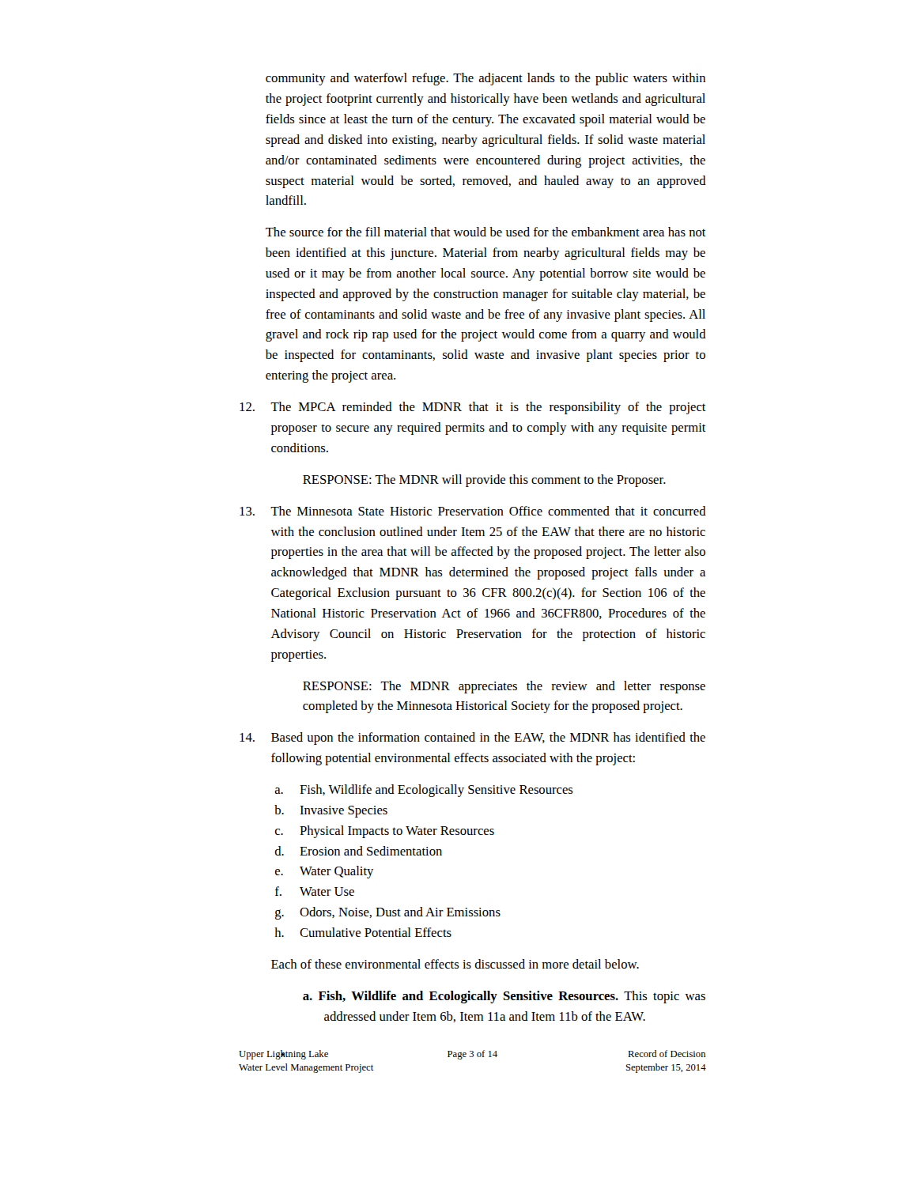community and waterfowl refuge. The adjacent lands to the public waters within the project footprint currently and historically have been wetlands and agricultural fields since at least the turn of the century. The excavated spoil material would be spread and disked into existing, nearby agricultural fields. If solid waste material and/or contaminated sediments were encountered during project activities, the suspect material would be sorted, removed, and hauled away to an approved landfill.
The source for the fill material that would be used for the embankment area has not been identified at this juncture. Material from nearby agricultural fields may be used or it may be from another local source. Any potential borrow site would be inspected and approved by the construction manager for suitable clay material, be free of contaminants and solid waste and be free of any invasive plant species. All gravel and rock rip rap used for the project would come from a quarry and would be inspected for contaminants, solid waste and invasive plant species prior to entering the project area.
12.
The MPCA reminded the MDNR that it is the responsibility of the project proposer to secure any required permits and to comply with any requisite permit conditions.
RESPONSE: The MDNR will provide this comment to the Proposer.
13.
The Minnesota State Historic Preservation Office commented that it concurred with the conclusion outlined under Item 25 of the EAW that there are no historic properties in the area that will be affected by the proposed project. The letter also acknowledged that MDNR has determined the proposed project falls under a Categorical Exclusion pursuant to 36 CFR 800.2(c)(4). for Section 106 of the National Historic Preservation Act of 1966 and 36CFR800, Procedures of the Advisory Council on Historic Preservation for the protection of historic properties.
RESPONSE: The MDNR appreciates the review and letter response completed by the Minnesota Historical Society for the proposed project.
14.
Based upon the information contained in the EAW, the MDNR has identified the following potential environmental effects associated with the project:
a. Fish, Wildlife and Ecologically Sensitive Resources
b. Invasive Species
c. Physical Impacts to Water Resources
d. Erosion and Sedimentation
e. Water Quality
f. Water Use
g. Odors, Noise, Dust and Air Emissions
h. Cumulative Potential Effects
Each of these environmental effects is discussed in more detail below.
a. Fish, Wildlife and Ecologically Sensitive Resources. This topic was addressed under Item 6b, Item 11a and Item 11b of the EAW.
•
| Upper Lightning Lake Water Level Management Project | Page 3 of 14 | Record of Decision September 15, 2014 |